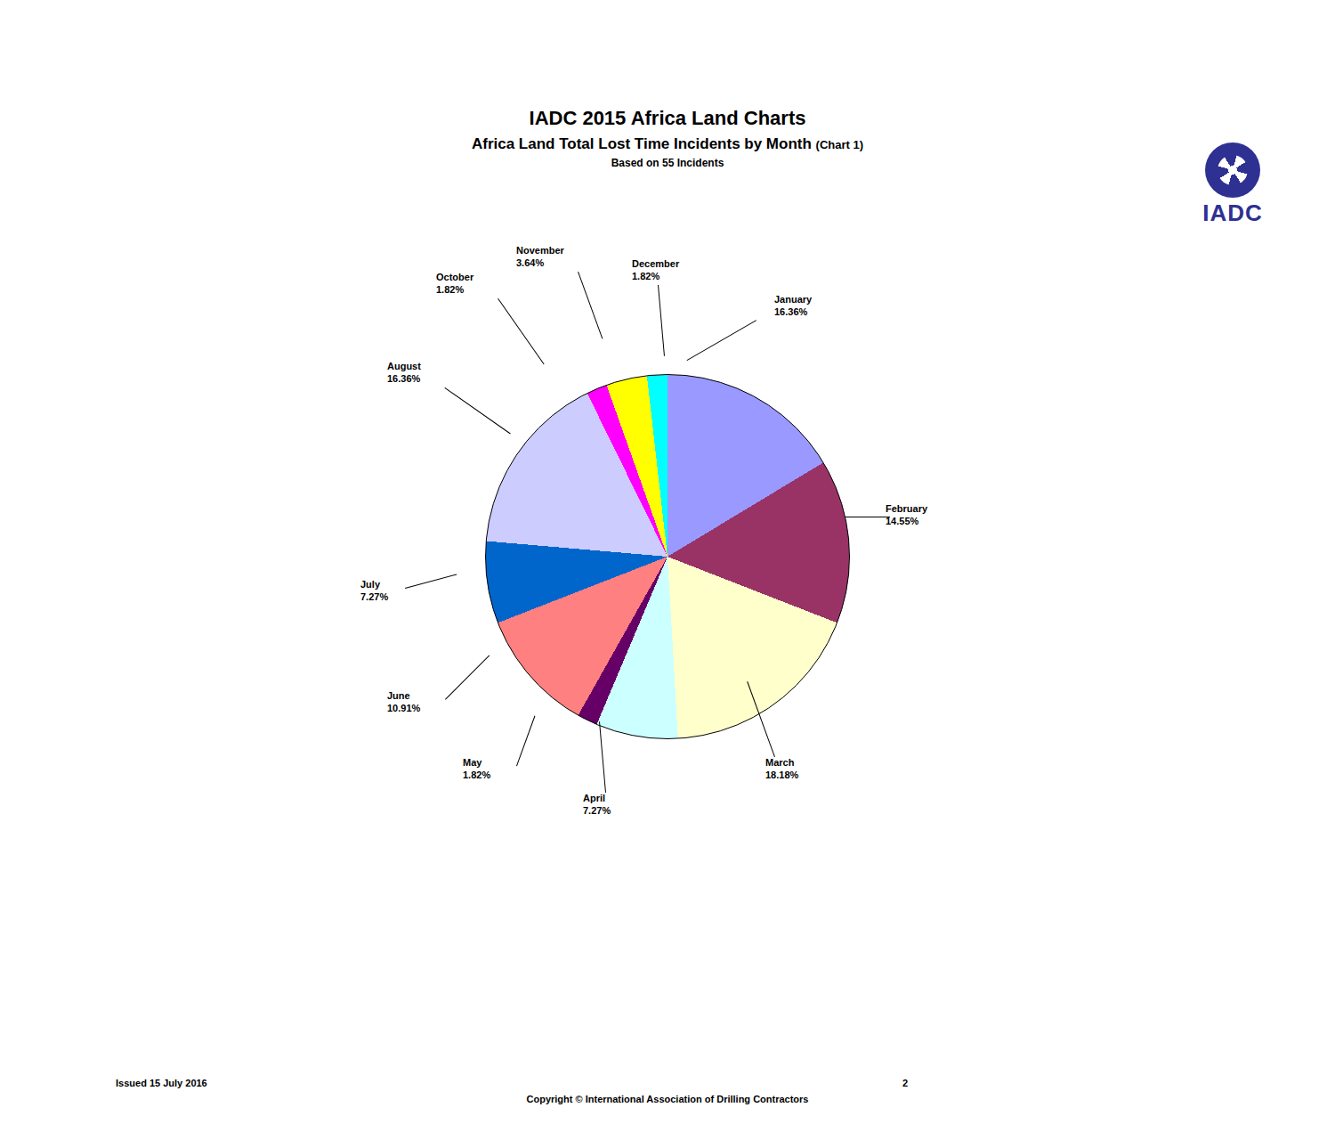IADC
IADC 2015 Africa Land Charts
Africa Land Total Lost Time Incidents by Month (Chart 1)
Based on 55 Incidents
January
16.36%
February
14.55%
March
18.18%
April
7.27%
May
1.82%
June
10.91%
July
7.27%
August
16.36%
October
1.82%
November
3.64%
December
1.82%
Issued 15 July 2016
2
Copyright © International Association of Drilling Contractors